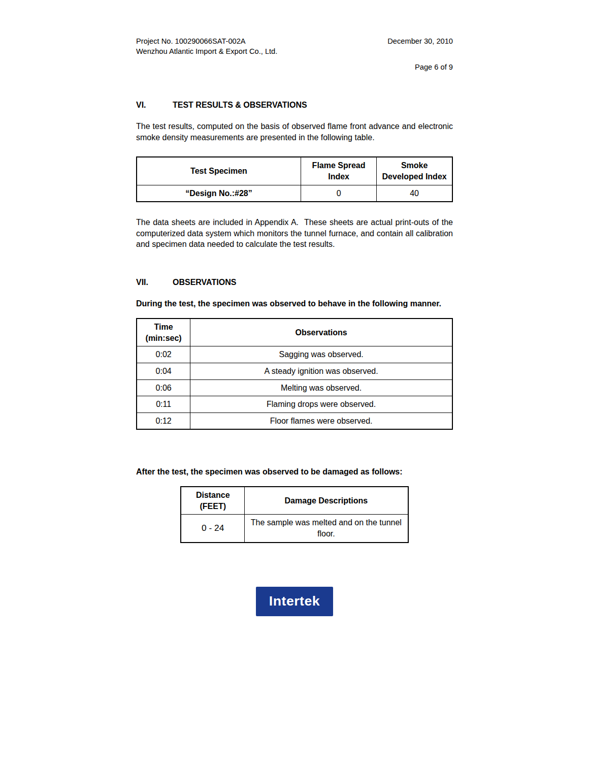| Project No. 100290066SAT-002A | December 30, 2010 |
| Wenzhou Atlantic Import & Export Co., Ltd. | |
Page 6 of 9
VI. TEST RESULTS & OBSERVATIONS
The test results, computed on the basis of observed flame front advance and electronic smoke density measurements are presented in the following table.
| Test Specimen | Flame Spread Index | Smoke Developed Index |
| --- | --- | --- |
| “Design No.:#28” | 0 | 40 |
The data sheets are included in Appendix A. These sheets are actual print-outs of the computerized data system which monitors the tunnel furnace, and contain all calibration and specimen data needed to calculate the test results.
VII. OBSERVATIONS
During the test, the specimen was observed to behave in the following manner.
| Time (min:sec) | Observations |
| --- | --- |
| 0:02 | Sagging was observed. |
| 0:04 | A steady ignition was observed. |
| 0:06 | Melting was observed. |
| 0:11 | Flaming drops were observed. |
| 0:12 | Floor flames were observed. |
After the test, the specimen was observed to be damaged as follows:
| Distance (FEET) | Damage Descriptions |
| --- | --- |
| 0 - 24 | The sample was melted and on the tunnel floor. |
Intertek